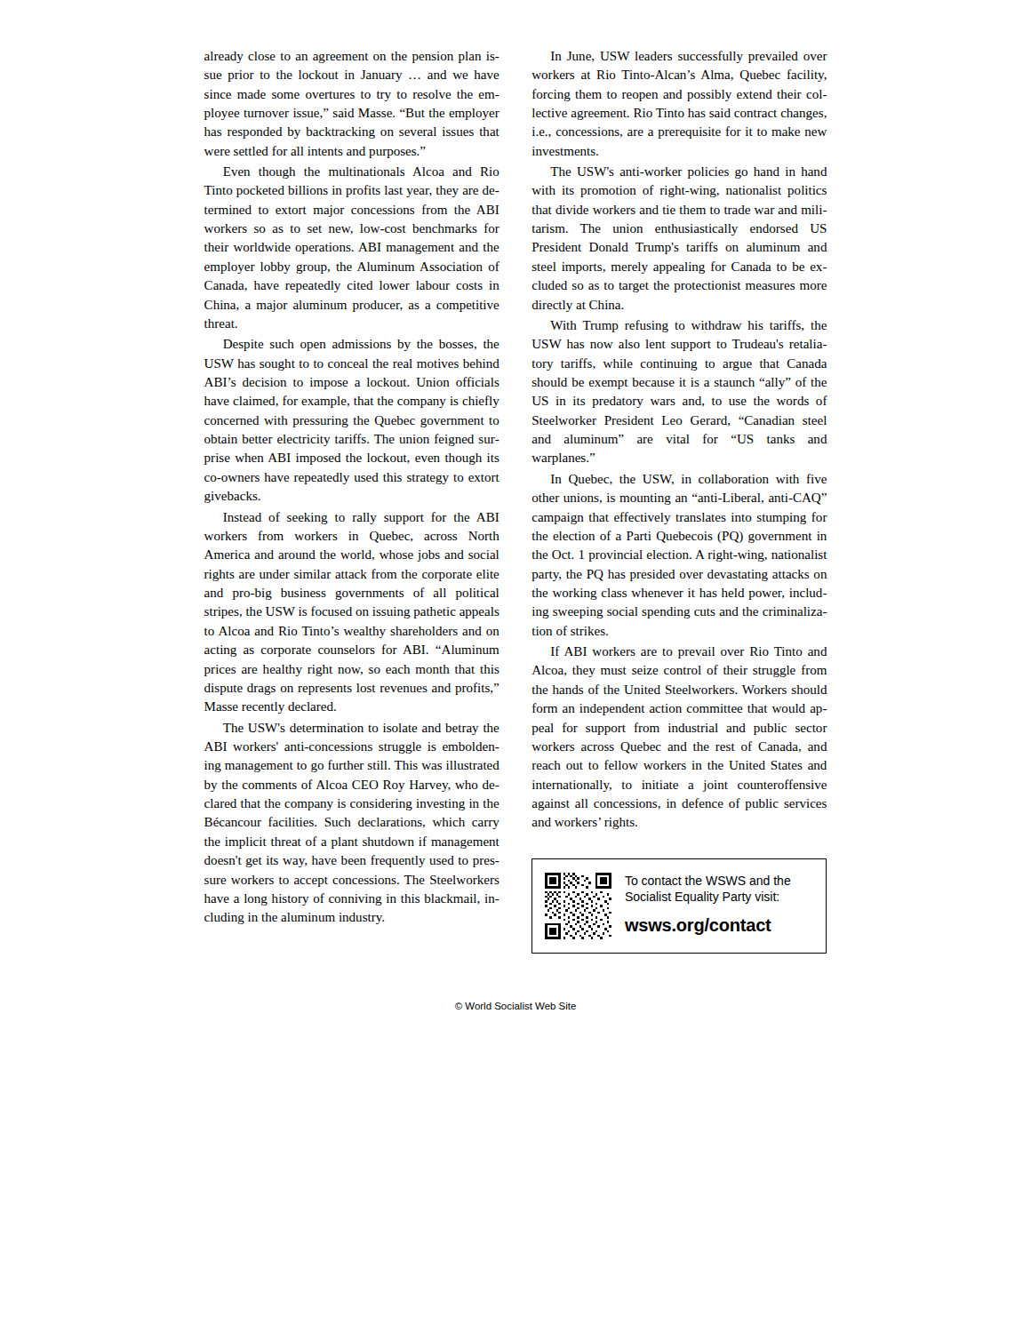already close to an agreement on the pension plan issue prior to the lockout in January … and we have since made some overtures to try to resolve the employee turnover issue,” said Masse. “But the employer has responded by backtracking on several issues that were settled for all intents and purposes.”
Even though the multinationals Alcoa and Rio Tinto pocketed billions in profits last year, they are determined to extort major concessions from the ABI workers so as to set new, low-cost benchmarks for their worldwide operations. ABI management and the employer lobby group, the Aluminum Association of Canada, have repeatedly cited lower labour costs in China, a major aluminum producer, as a competitive threat.
Despite such open admissions by the bosses, the USW has sought to to conceal the real motives behind ABI’s decision to impose a lockout. Union officials have claimed, for example, that the company is chiefly concerned with pressuring the Quebec government to obtain better electricity tariffs. The union feigned surprise when ABI imposed the lockout, even though its co-owners have repeatedly used this strategy to extort givebacks.
Instead of seeking to rally support for the ABI workers from workers in Quebec, across North America and around the world, whose jobs and social rights are under similar attack from the corporate elite and pro-big business governments of all political stripes, the USW is focused on issuing pathetic appeals to Alcoa and Rio Tinto’s wealthy shareholders and on acting as corporate counselors for ABI. “Aluminum prices are healthy right now, so each month that this dispute drags on represents lost revenues and profits,” Masse recently declared.
The USW's determination to isolate and betray the ABI workers' anti-concessions struggle is emboldening management to go further still. This was illustrated by the comments of Alcoa CEO Roy Harvey, who declared that the company is considering investing in the Bécancour facilities. Such declarations, which carry the implicit threat of a plant shutdown if management doesn't get its way, have been frequently used to pressure workers to accept concessions. The Steelworkers have a long history of conniving in this blackmail, including in the aluminum industry.
In June, USW leaders successfully prevailed over workers at Rio Tinto-Alcan’s Alma, Quebec facility, forcing them to reopen and possibly extend their collective agreement. Rio Tinto has said contract changes, i.e., concessions, are a prerequisite for it to make new investments.
The USW's anti-worker policies go hand in hand with its promotion of right-wing, nationalist politics that divide workers and tie them to trade war and militarism. The union enthusiastically endorsed US President Donald Trump's tariffs on aluminum and steel imports, merely appealing for Canada to be excluded so as to target the protectionist measures more directly at China.
With Trump refusing to withdraw his tariffs, the USW has now also lent support to Trudeau's retaliatory tariffs, while continuing to argue that Canada should be exempt because it is a staunch “ally” of the US in its predatory wars and, to use the words of Steelworker President Leo Gerard, “Canadian steel and aluminum” are vital for “US tanks and warplanes.”
In Quebec, the USW, in collaboration with five other unions, is mounting an “anti-Liberal, anti-CAQ” campaign that effectively translates into stumping for the election of a Parti Quebecois (PQ) government in the Oct. 1 provincial election. A right-wing, nationalist party, the PQ has presided over devastating attacks on the working class whenever it has held power, including sweeping social spending cuts and the criminalization of strikes.
If ABI workers are to prevail over Rio Tinto and Alcoa, they must seize control of their struggle from the hands of the United Steelworkers. Workers should form an independent action committee that would appeal for support from industrial and public sector workers across Quebec and the rest of Canada, and reach out to fellow workers in the United States and internationally, to initiate a joint counteroffensive against all concessions, in defence of public services and workers’ rights.
To contact the WSWS and the Socialist Equality Party visit: wsws.org/contact
© World Socialist Web Site